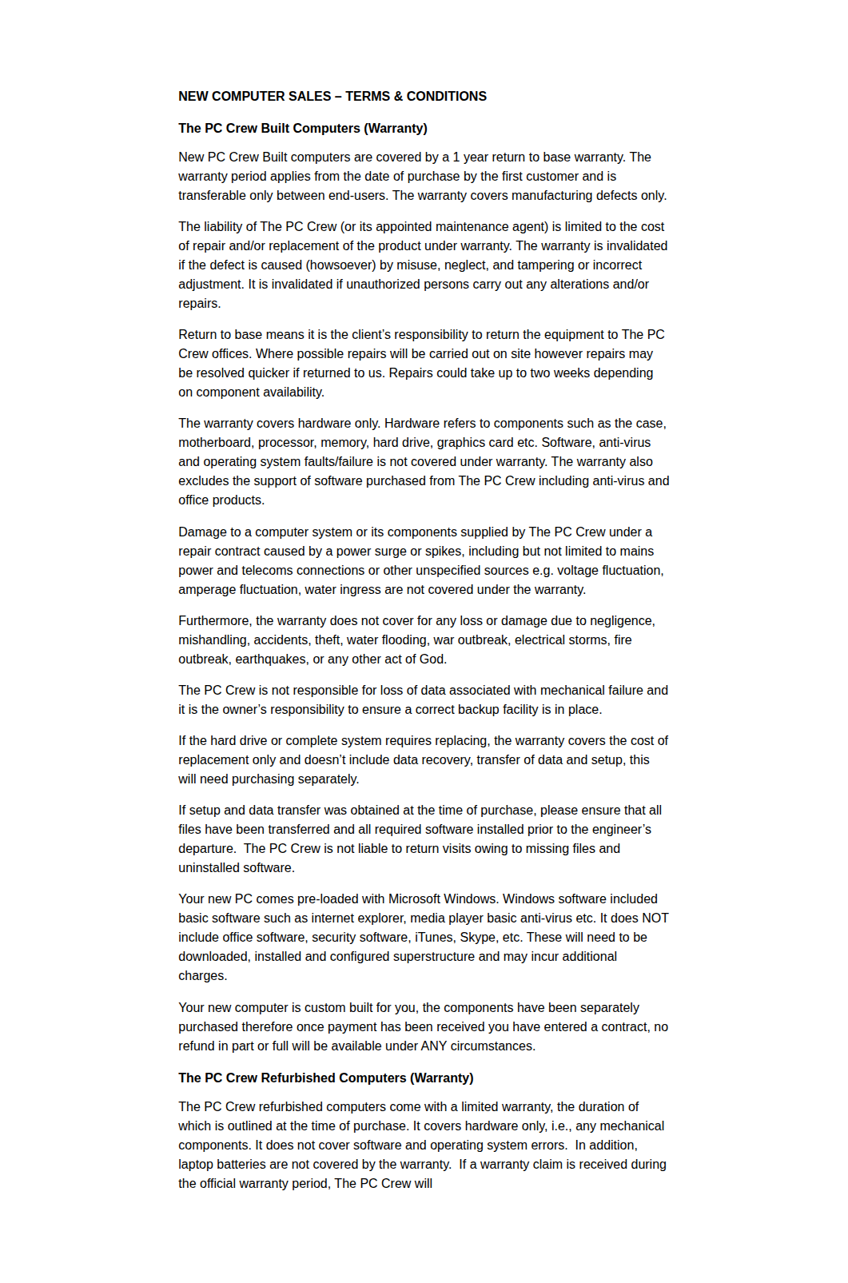NEW COMPUTER SALES – TERMS & CONDITIONS
The PC Crew Built Computers (Warranty)
New PC Crew Built computers are covered by a 1 year return to base warranty. The warranty period applies from the date of purchase by the first customer and is transferable only between end-users. The warranty covers manufacturing defects only.
The liability of The PC Crew (or its appointed maintenance agent) is limited to the cost of repair and/or replacement of the product under warranty. The warranty is invalidated if the defect is caused (howsoever) by misuse, neglect, and tampering or incorrect adjustment. It is invalidated if unauthorized persons carry out any alterations and/or repairs.
Return to base means it is the client’s responsibility to return the equipment to The PC Crew offices. Where possible repairs will be carried out on site however repairs may be resolved quicker if returned to us. Repairs could take up to two weeks depending on component availability.
The warranty covers hardware only. Hardware refers to components such as the case, motherboard, processor, memory, hard drive, graphics card etc. Software, anti-virus and operating system faults/failure is not covered under warranty. The warranty also excludes the support of software purchased from The PC Crew including anti-virus and office products.
Damage to a computer system or its components supplied by The PC Crew under a repair contract caused by a power surge or spikes, including but not limited to mains power and telecoms connections or other unspecified sources e.g. voltage fluctuation, amperage fluctuation, water ingress are not covered under the warranty.
Furthermore, the warranty does not cover for any loss or damage due to negligence, mishandling, accidents, theft, water flooding, war outbreak, electrical storms, fire outbreak, earthquakes, or any other act of God.
The PC Crew is not responsible for loss of data associated with mechanical failure and it is the owner’s responsibility to ensure a correct backup facility is in place.
If the hard drive or complete system requires replacing, the warranty covers the cost of replacement only and doesn’t include data recovery, transfer of data and setup, this will need purchasing separately.
If setup and data transfer was obtained at the time of purchase, please ensure that all files have been transferred and all required software installed prior to the engineer’s departure. The PC Crew is not liable to return visits owing to missing files and uninstalled software.
Your new PC comes pre-loaded with Microsoft Windows. Windows software included basic software such as internet explorer, media player basic anti-virus etc. It does NOT include office software, security software, iTunes, Skype, etc. These will need to be downloaded, installed and configured superstructure and may incur additional charges.
Your new computer is custom built for you, the components have been separately purchased therefore once payment has been received you have entered a contract, no refund in part or full will be available under ANY circumstances.
The PC Crew Refurbished Computers (Warranty)
The PC Crew refurbished computers come with a limited warranty, the duration of which is outlined at the time of purchase. It covers hardware only, i.e., any mechanical components. It does not cover software and operating system errors. In addition, laptop batteries are not covered by the warranty. If a warranty claim is received during the official warranty period, The PC Crew will